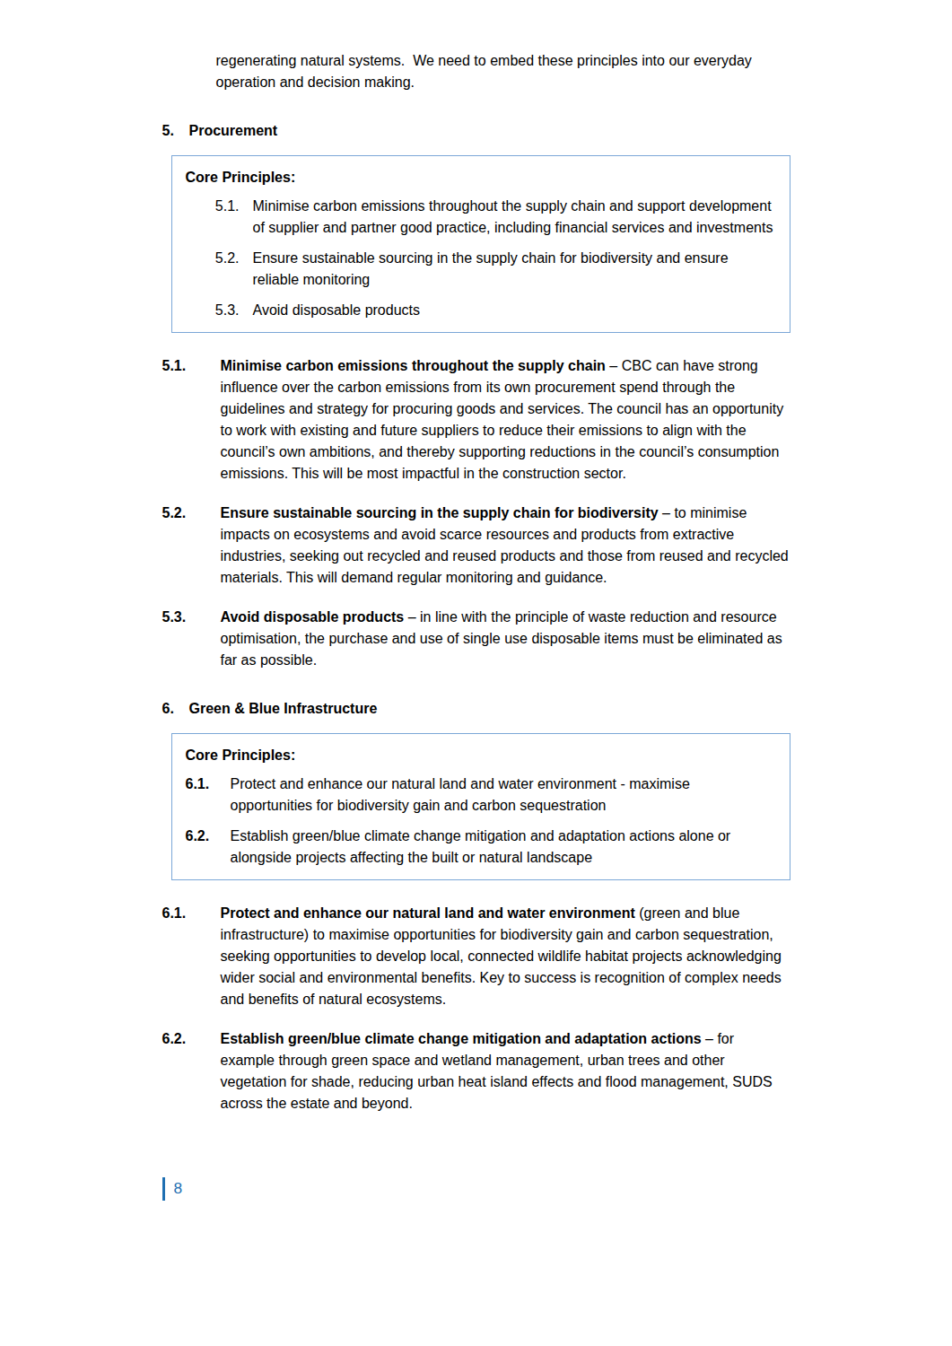regenerating natural systems. We need to embed these principles into our everyday operation and decision making.
5. Procurement
Core Principles:
5.1. Minimise carbon emissions throughout the supply chain and support development of supplier and partner good practice, including financial services and investments
5.2. Ensure sustainable sourcing in the supply chain for biodiversity and ensure reliable monitoring
5.3. Avoid disposable products
5.1.
Minimise carbon emissions throughout the supply chain – CBC can have strong influence over the carbon emissions from its own procurement spend through the guidelines and strategy for procuring goods and services. The council has an opportunity to work with existing and future suppliers to reduce their emissions to align with the council’s own ambitions, and thereby supporting reductions in the council’s consumption emissions. This will be most impactful in the construction sector.
5.2.
Ensure sustainable sourcing in the supply chain for biodiversity – to minimise impacts on ecosystems and avoid scarce resources and products from extractive industries, seeking out recycled and reused products and those from reused and recycled materials. This will demand regular monitoring and guidance.
5.3.
Avoid disposable products – in line with the principle of waste reduction and resource optimisation, the purchase and use of single use disposable items must be eliminated as far as possible.
6. Green & Blue Infrastructure
Core Principles:
6.1. Protect and enhance our natural land and water environment - maximise opportunities for biodiversity gain and carbon sequestration
6.2. Establish green/blue climate change mitigation and adaptation actions alone or alongside projects affecting the built or natural landscape
6.1.
Protect and enhance our natural land and water environment (green and blue infrastructure) to maximise opportunities for biodiversity gain and carbon sequestration, seeking opportunities to develop local, connected wildlife habitat projects acknowledging wider social and environmental benefits. Key to success is recognition of complex needs and benefits of natural ecosystems.
6.2.
Establish green/blue climate change mitigation and adaptation actions – for example through green space and wetland management, urban trees and other vegetation for shade, reducing urban heat island effects and flood management, SUDS across the estate and beyond.
8